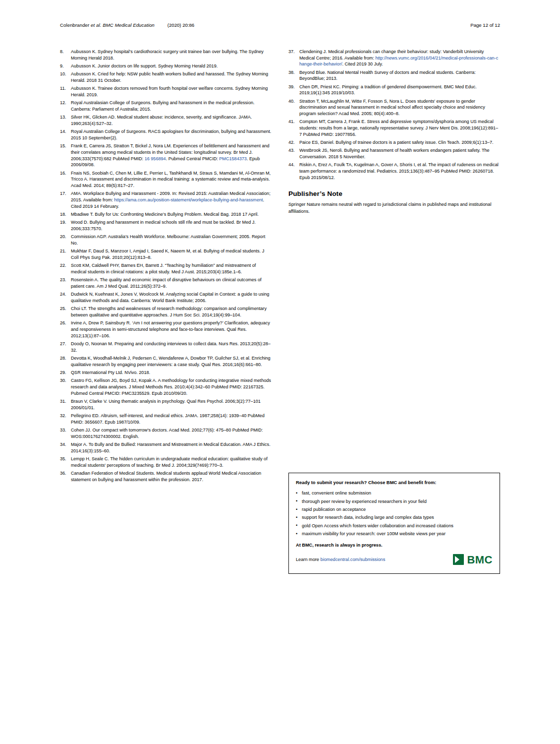Colenbrander et al. BMC Medical Education
(2020) 20:86
Page 12 of 12
8. Aubusson K. Sydney hospital’s cardiothoracic surgery unit trainee ban over bullying. The Sydney Morning Herald 2018.
9. Aubusson K. Junior doctors on life support. Sydney Morning Herald 2019.
10. Aubusson K. Cried for help: NSW public health workers bullied and harassed. The Sydney Morning Herald. 2018 31 October.
11. Aubusson K. Trainee doctors removed from fourth hospital over welfare concerns. Sydney Morning Herald. 2019.
12. Royal Australasian College of Surgeons. Bullying and harassment in the medical profession. Canberra: Parliament of Australia; 2015.
13. Silver HK, Glicken AD. Medical student abuse: incidence, severity, and significance. JAMA. 1990;263(4):527–32.
14. Royal Australian College of Surgeons. RACS apologises for discrimination, bullying and harassment. 2015 10 September(2).
15. Frank E, Carrera JS, Stratton T, Bickel J, Nora LM. Experiences of belittlement and harassment and their correlates among medical students in the United States: longitudinal survey. Br Med J. 2006;333(7570):682 PubMed PMID: 16 956894. Pubmed Central PMCID: PMC1584373. Epub 2006/09/08.
16. Fnais NS, Soobiah C, Chen M, Lillie E, Perrier L, Tashkhandi M, Straus S, Mamdani M, Al-Omran M, Tricco A. Harassment and discrimination in medical training: a systematic review and meta-analysis. Acad Med. 2014; 89(5):817–27.
17. AMA. Workplace Bullying and Harassment - 2009. In: Revised 2015: Australian Medical Association; 2015. Available from: https://ama.com.au/position-statement/workplace-bullying-and-harassment. Cited 2019 14 February.
18. Mbadiwe T. Bully for Us: Confronting Medicine’s Bullying Problem. Medical Bag. 2018 17 April.
19. Wood D. Bullying and harassment in medical schools still rife and must be tackled. Br Med J. 2006;333:7570.
20. Commission AGP. Australia’s Health Workforce. Melbourne: Australian Government; 2005. Report No.
21. Mukhtar F, Daud S, Manzoor I, Amjad I, Saeed K, Naeem M, et al. Bullying of medical students. J Coll Phys Surg Pak. 2010;20(12):813–8.
22. Scott KM, Caldwell PHY, Barnes EH, Barrett J. “Teaching by humiliation” and mistreatment of medical students in clinical rotations: a pilot study. Med J Aust. 2015;203(4):185e.1–6.
23. Rosenstein A. The quality and economic impact of disruptive behaviours on clinical outcomes of patient care. Am J Med Qual. 2011;26(5):372–9.
24. Dudwick N, Kuehnast K, Jones V, Woolcock M. Analyzing social Capital in Context: a guide to using qualitative methods and data. Canberra: World Bank Institute; 2006.
25. Choi LT. The strengths and weaknesses of research methodology: comparison and complimentary between qualitative and quantitative approaches. J Hum Soc Sci. 2014;19(4):99–104.
26. Irvine A, Drew P, Sainsbury R. ‘Am I not answering your questions properly?’ Clarification, adequacy and responsiveness in semi-structured telephone and face-to-face interviews. Qual Res. 2012;13(1):87–106.
27. Doody O, Noonan M. Preparing and conducting interviews to collect data. Nurs Res. 2013;20(5):28–32.
28. Devotta K, Woodhall-Melnik J, Pedersen C, Wendaferew A, Dowbor TP, Guilcher SJ, et al. Enriching qualitative research by engaging peer interviewers: a case study. Qual Res. 2016;16(6):661–80.
29. QSR International Pty Ltd. NVivo. 2018.
30. Castro FG, Kellison JG, Boyd SJ, Kopak A. A methodology for conducting integrative mixed methods research and data analyses. J Mixed Methods Res. 2010;4(4):342–60 PubMed PMID: 22167325. Pubmed Central PMCID: PMC3235529. Epub 2010/09/20.
31. Braun V, Clarke V. Using thematic analysis in psychology. Qual Res Psychol. 2006;3(2):77–101 2006/01/01.
32. Pellegrino ED. Altruism, self-interest, and medical ethics. JAMA. 1987;258(14): 1939–40 PubMed PMID: 3656607. Epub 1987/10/09.
33. Cohen JJ. Our compact with tomorrow's doctors. Acad Med. 2002;77(6): 475–80 PubMed PMID: WOS:000176274300002. English.
34. Major A. To Bully and Be Bullied: Harassment and Mistreatment in Medical Education. AMA J Ethics. 2014;16(3):155–60.
35. Lempp H, Seale C. The hidden curriculum in undergraduate medical education: qualitative study of medical students' perceptions of teaching. Br Med J. 2004;329(7469):770–3.
36. Canadian Federation of Medical Students. Medical students applaud World Medical Association statement on bullying and harassment within the profession. 2017.
37. Clendening J. Medical professionals can change their behaviour: study: Vanderbilt University Medical Centre; 2016. Available from: http://news.vumc.org/2016/04/21/medical-professionals-can-change-their-behavior/. Cited 2019 30 July.
38. Beyond Blue. National Mental Health Survey of doctors and medical students. Canberra: BeyondBlue; 2013.
39. Chen DR, Priest KC. Pimping: a tradition of gendered disempowerment. BMC Med Educ. 2019;19(1):345 2019/10/03.
40. Stratton T, McLaughlin M, Witte F, Fosson S, Nora L. Does students' exposure to gender discrimination and sexual harassment in medical school affect specialty choice and residency program selection? Acad Med. 2005; 80(4):400–8.
41. Compton MT, Carrera J, Frank E. Stress and depressive symptoms/dysphoria among US medical students: results from a large, nationally representative survey. J Nerv Ment Dis. 2008;196(12):891–7 PubMed PMID: 19077856.
42. Paice ES, Daniel. Bullying of trainee doctors is a patient safety issue. Clin Teach. 2009;6(1):13–7.
43. Westbrook JS, Neroli. Bullying and harassment of health workers endangers patient safety. The Conversation. 2018 5 November.
44. Riskin A, Erez A, Foulk TA, Kugelman A, Gover A, Shoris I, et al. The impact of rudeness on medical team performance: a randomized trial. Pediatrics. 2015;136(3):487–95 PubMed PMID: 26260718. Epub 2015/08/12.
Publisher’s Note
Springer Nature remains neutral with regard to jurisdictional claims in published maps and institutional affiliations.
Ready to submit your research? Choose BMC and benefit from:
fast, convenient online submission
thorough peer review by experienced researchers in your field
rapid publication on acceptance
support for research data, including large and complex data types
gold Open Access which fosters wider collaboration and increased citations
maximum visibility for your research: over 100M website views per year
At BMC, research is always in progress.
Learn more biomedcentral.com/submissions
BMC